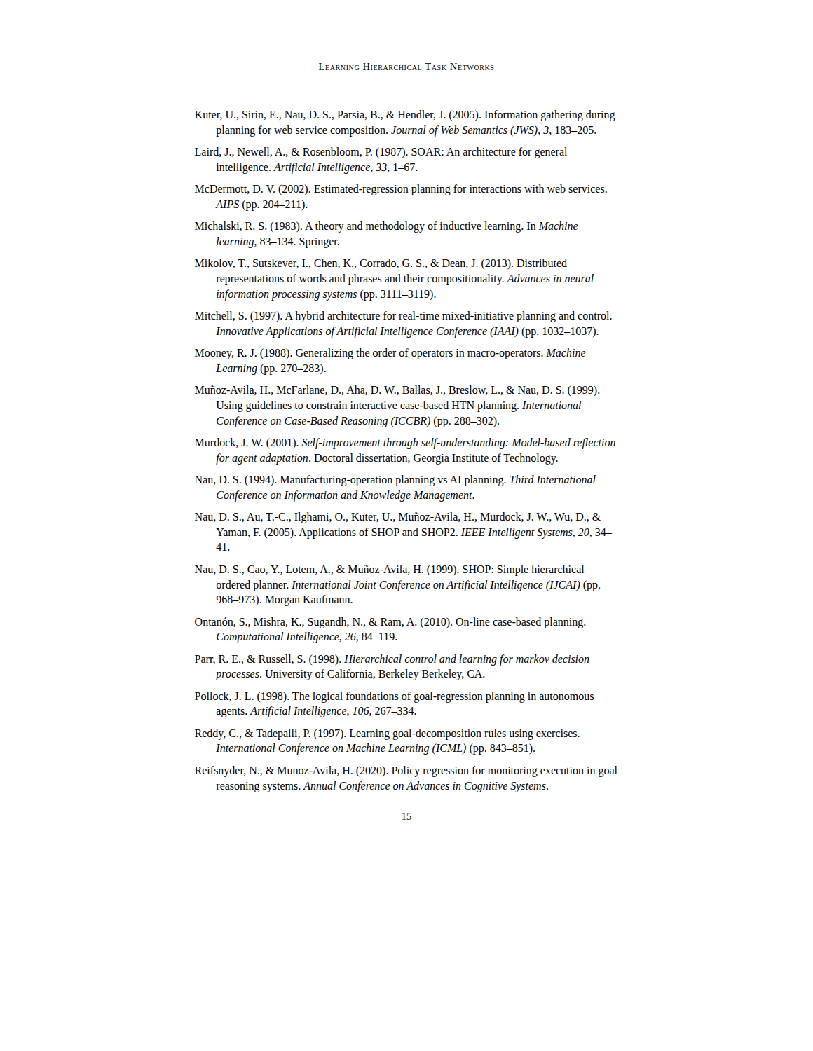Learning Hierarchical Task Networks
Kuter, U., Sirin, E., Nau, D. S., Parsia, B., & Hendler, J. (2005). Information gathering during planning for web service composition. Journal of Web Semantics (JWS), 3, 183–205.
Laird, J., Newell, A., & Rosenbloom, P. (1987). SOAR: An architecture for general intelligence. Artificial Intelligence, 33, 1–67.
McDermott, D. V. (2002). Estimated-regression planning for interactions with web services. AIPS (pp. 204–211).
Michalski, R. S. (1983). A theory and methodology of inductive learning. In Machine learning, 83–134. Springer.
Mikolov, T., Sutskever, I., Chen, K., Corrado, G. S., & Dean, J. (2013). Distributed representations of words and phrases and their compositionality. Advances in neural information processing systems (pp. 3111–3119).
Mitchell, S. (1997). A hybrid architecture for real-time mixed-initiative planning and control. Innovative Applications of Artificial Intelligence Conference (IAAI) (pp. 1032–1037).
Mooney, R. J. (1988). Generalizing the order of operators in macro-operators. Machine Learning (pp. 270–283).
Muñoz-Avila, H., McFarlane, D., Aha, D. W., Ballas, J., Breslow, L., & Nau, D. S. (1999). Using guidelines to constrain interactive case-based HTN planning. International Conference on Case-Based Reasoning (ICCBR) (pp. 288–302).
Murdock, J. W. (2001). Self-improvement through self-understanding: Model-based reflection for agent adaptation. Doctoral dissertation, Georgia Institute of Technology.
Nau, D. S. (1994). Manufacturing-operation planning vs AI planning. Third International Conference on Information and Knowledge Management.
Nau, D. S., Au, T.-C., Ilghami, O., Kuter, U., Muñoz-Avila, H., Murdock, J. W., Wu, D., & Yaman, F. (2005). Applications of SHOP and SHOP2. IEEE Intelligent Systems, 20, 34–41.
Nau, D. S., Cao, Y., Lotem, A., & Muñoz-Avila, H. (1999). SHOP: Simple hierarchical ordered planner. International Joint Conference on Artificial Intelligence (IJCAI) (pp. 968–973). Morgan Kaufmann.
Ontanón, S., Mishra, K., Sugandh, N., & Ram, A. (2010). On-line case-based planning. Computational Intelligence, 26, 84–119.
Parr, R. E., & Russell, S. (1998). Hierarchical control and learning for markov decision processes. University of California, Berkeley Berkeley, CA.
Pollock, J. L. (1998). The logical foundations of goal-regression planning in autonomous agents. Artificial Intelligence, 106, 267–334.
Reddy, C., & Tadepalli, P. (1997). Learning goal-decomposition rules using exercises. International Conference on Machine Learning (ICML) (pp. 843–851).
Reifsnyder, N., & Munoz-Avila, H. (2020). Policy regression for monitoring execution in goal reasoning systems. Annual Conference on Advances in Cognitive Systems.
15